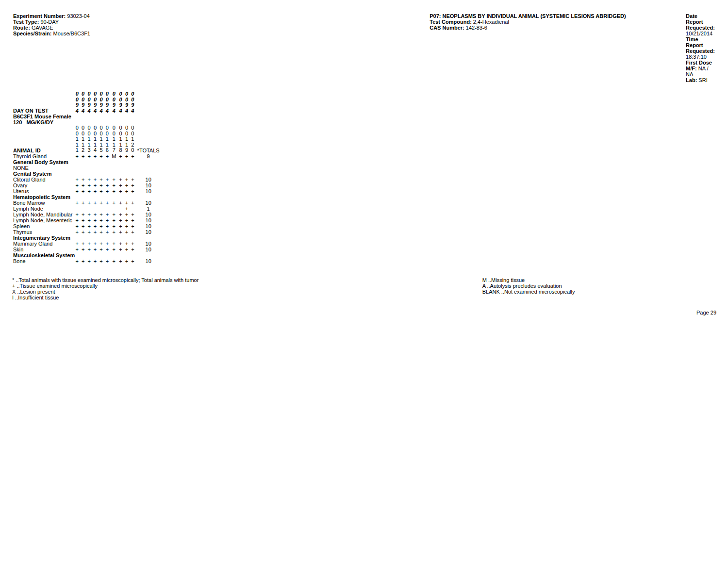| Experiment Number: 93023-04 Test Type: 90-DAY Route: GAVAGE Species/Strain: Mouse/B6C3F1 | P07: NEOPLASMS BY INDIVIDUAL ANIMAL (SYSTEMIC LESIONS ABRIDGED) Test Compound: 2,4-Hexadienal CAS Number: 142-83-6 | Date Report Requested: 10/21/2014 Time Report Requested: 18:37:10 First Dose M/F: NA / NA Lab: SRI |
| DAY ON TEST | 0 0 9 4 | 0 0 9 4 | 0 0 9 4 | 0 0 9 4 | 0 0 9 4 | 0 0 9 4 | 0 0 9 4 | 0 0 9 4 | 0 0 9 4 | 0 0 9 4 | |
| B6C3F1 Mouse Female 120 MG/KG/DY | | |
| ANIMAL ID | 0 0 1 1 1 | 0 0 1 1 2 | 0 0 1 1 3 | 0 0 1 1 4 | 0 0 1 1 5 | 0 0 1 1 6 | 0 0 1 1 7 | 0 0 1 1 8 | 0 0 1 1 9 | 0 0 1 2 0 | *TOTALS |
| Thyroid Gland | + | + | + | + | + | + | M | + | + | + | 9 |
| General Body System |
| NONE | |
| Genital System |
| Clitoral Gland | + | + | + | + | + | + | + | + | + | + | 10 |
| Ovary | + | + | + | + | + | + | + | + | + | + | 10 |
| Uterus | + | + | + | + | + | + | + | + | + | + | 10 |
| Hematopoietic System |
| Bone Marrow | + | + | + | + | + | + | + | + | + | + | 10 |
| Lymph Node | | | | | | | | | + | | 1 |
| Lymph Node, Mandibular | + | + | + | + | + | + | + | + | + | + | 10 |
| Lymph Node, Mesenteric | + | + | + | + | + | + | + | + | + | + | 10 |
| Spleen | + | + | + | + | + | + | + | + | + | + | 10 |
| Thymus | + | + | + | + | + | + | + | + | + | + | 10 |
| Integumentary System |
| Mammary Gland | + | + | + | + | + | + | + | + | + | + | 10 |
| Skin | + | + | + | + | + | + | + | + | + | + | 10 |
| Musculoskeletal System |
| Bone | + | + | + | + | + | + | + | + | + | + | 10 |
| * ..Total animals with tissue examined microscopically; Total animals with tumor + ..Tissue examined microscopically X ..Lesion present I ..Insufficient tissue | M ..Missing tissue A ..Autolysis precludes evaluation BLANK ..Not examined microscopically |
Page 29